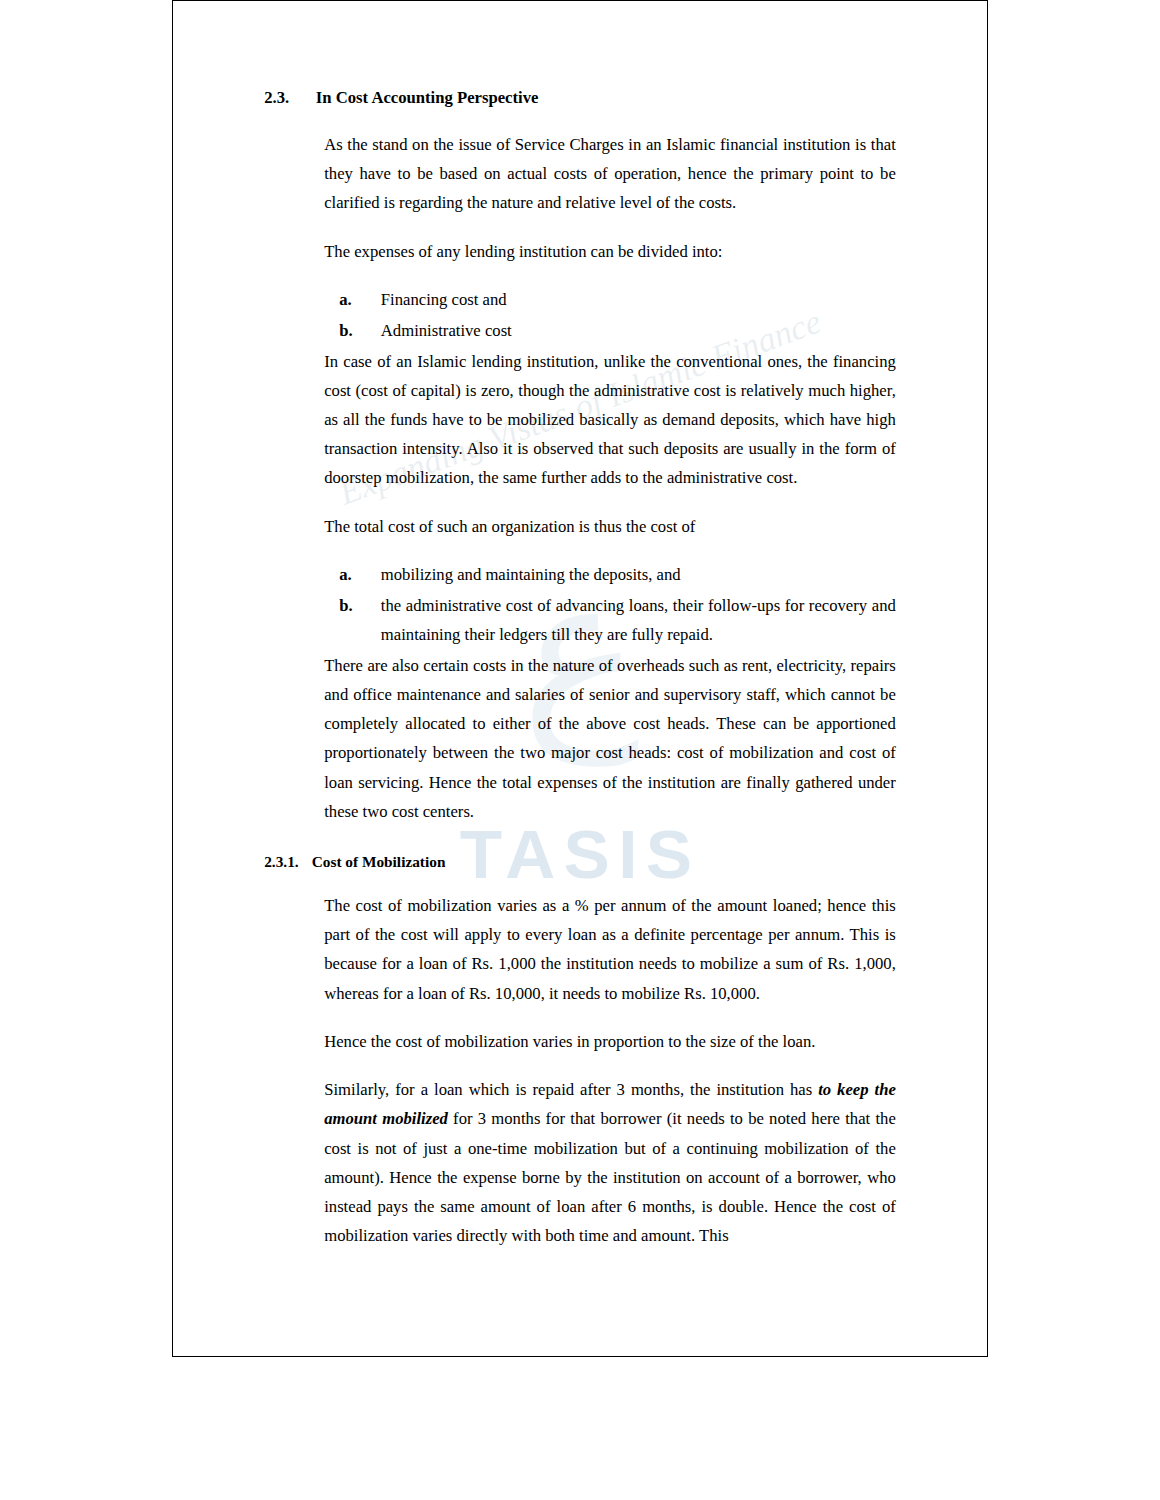Expanding Vistas of Islamic Finance
ع
TASIS
2.3. In Cost Accounting Perspective
As the stand on the issue of Service Charges in an Islamic financial institution is that they have to be based on actual costs of operation, hence the primary point to be clarified is regarding the nature and relative level of the costs.
The expenses of any lending institution can be divided into:
a. Financing cost and
b. Administrative cost
In case of an Islamic lending institution, unlike the conventional ones, the financing cost (cost of capital) is zero, though the administrative cost is relatively much higher, as all the funds have to be mobilized basically as demand deposits, which have high transaction intensity. Also it is observed that such deposits are usually in the form of doorstep mobilization, the same further adds to the administrative cost.
The total cost of such an organization is thus the cost of
a. mobilizing and maintaining the deposits, and
b. the administrative cost of advancing loans, their follow-ups for recovery and maintaining their ledgers till they are fully repaid.
There are also certain costs in the nature of overheads such as rent, electricity, repairs and office maintenance and salaries of senior and supervisory staff, which cannot be completely allocated to either of the above cost heads. These can be apportioned proportionately between the two major cost heads: cost of mobilization and cost of loan servicing. Hence the total expenses of the institution are finally gathered under these two cost centers.
2.3.1. Cost of Mobilization
The cost of mobilization varies as a % per annum of the amount loaned; hence this part of the cost will apply to every loan as a definite percentage per annum. This is because for a loan of Rs. 1,000 the institution needs to mobilize a sum of Rs. 1,000, whereas for a loan of Rs. 10,000, it needs to mobilize Rs. 10,000.
Hence the cost of mobilization varies in proportion to the size of the loan.
Similarly, for a loan which is repaid after 3 months, the institution has to keep the amount mobilized for 3 months for that borrower (it needs to be noted here that the cost is not of just a one-time mobilization but of a continuing mobilization of the amount). Hence the expense borne by the institution on account of a borrower, who instead pays the same amount of loan after 6 months, is double. Hence the cost of mobilization varies directly with both time and amount. This